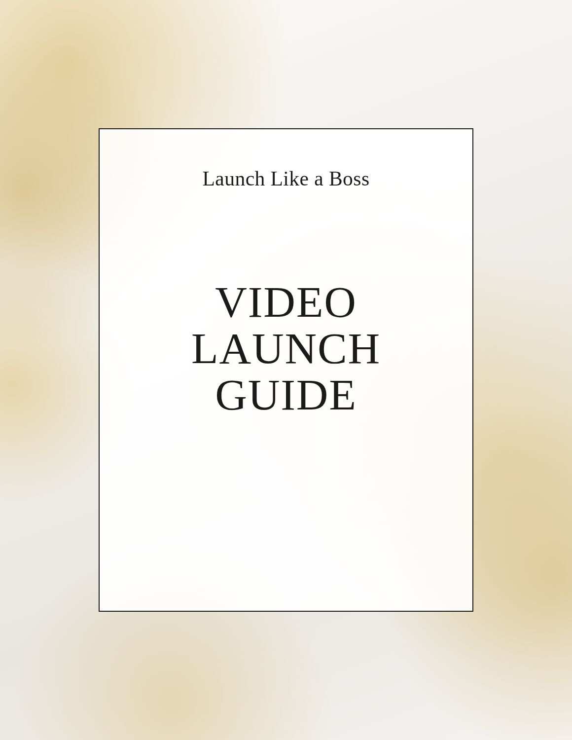Launch Like a Boss
Video Launch Guide